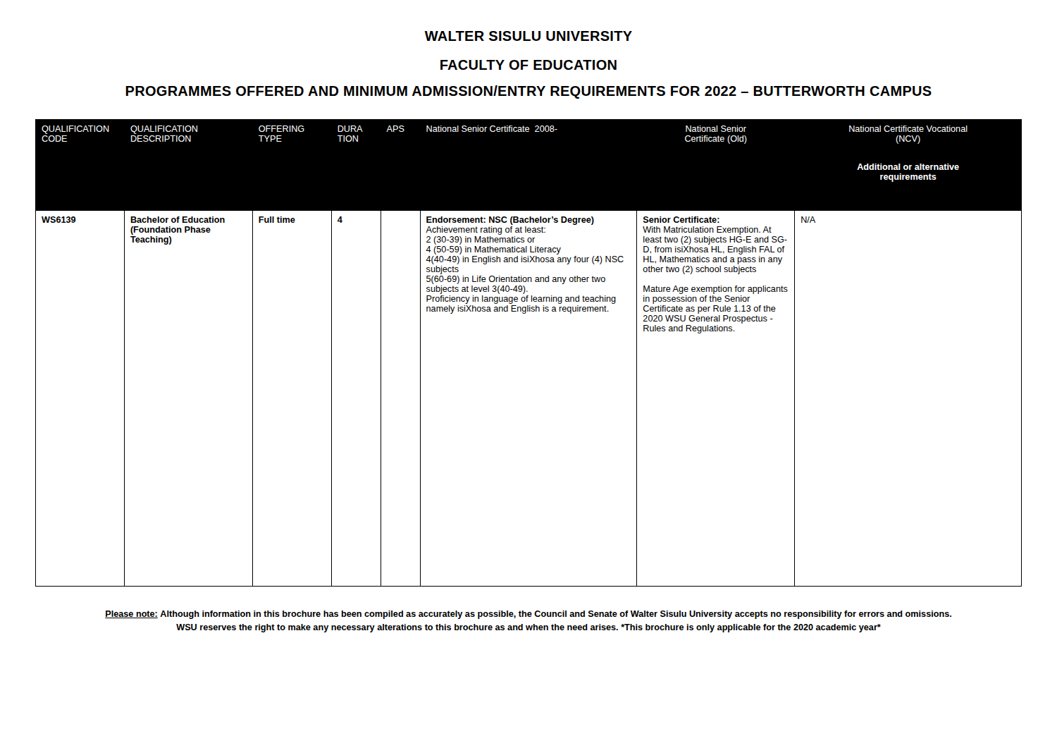WALTER SISULU UNIVERSITY
FACULTY OF EDUCATION
PROGRAMMES OFFERED AND MINIMUM ADMISSION/ENTRY REQUIREMENTS FOR 2022 – BUTTERWORTH CAMPUS
| QUALIFICATION CODE | QUALIFICATION DESCRIPTION | OFFERING TYPE | DURA TION | APS | National Senior Certificate 2008- | National Senior Certificate (Old) | National Certificate Vocational (NCV) Additional or alternative requirements |
| --- | --- | --- | --- | --- | --- | --- | --- |
| WS6139 | Bachelor of Education (Foundation Phase Teaching) | Full time | 4 | | Endorsement: NSC (Bachelor’s Degree) Achievement rating of at least: 2 (30-39) in Mathematics or 4 (50-59) in Mathematical Literacy 4(40-49) in English and isiXhosa any four (4) NSC subjects 5(60-69) in Life Orientation and any other two subjects at level 3(40-49). Proficiency in language of learning and teaching namely isiXhosa and English is a requirement. | Senior Certificate: With Matriculation Exemption. At least two (2) subjects HG-E and SG-D, from isiXhosa HL, English FAL of HL, Mathematics and a pass in any other two (2) school subjects Mature Age exemption for applicants in possession of the Senior Certificate as per Rule 1.13 of the 2020 WSU General Prospectus -Rules and Regulations. | N/A |
Please note: Although information in this brochure has been compiled as accurately as possible, the Council and Senate of Walter Sisulu University accepts no responsibility for errors and omissions.
WSU reserves the right to make any necessary alterations to this brochure as and when the need arises. *This brochure is only applicable for the 2020 academic year*